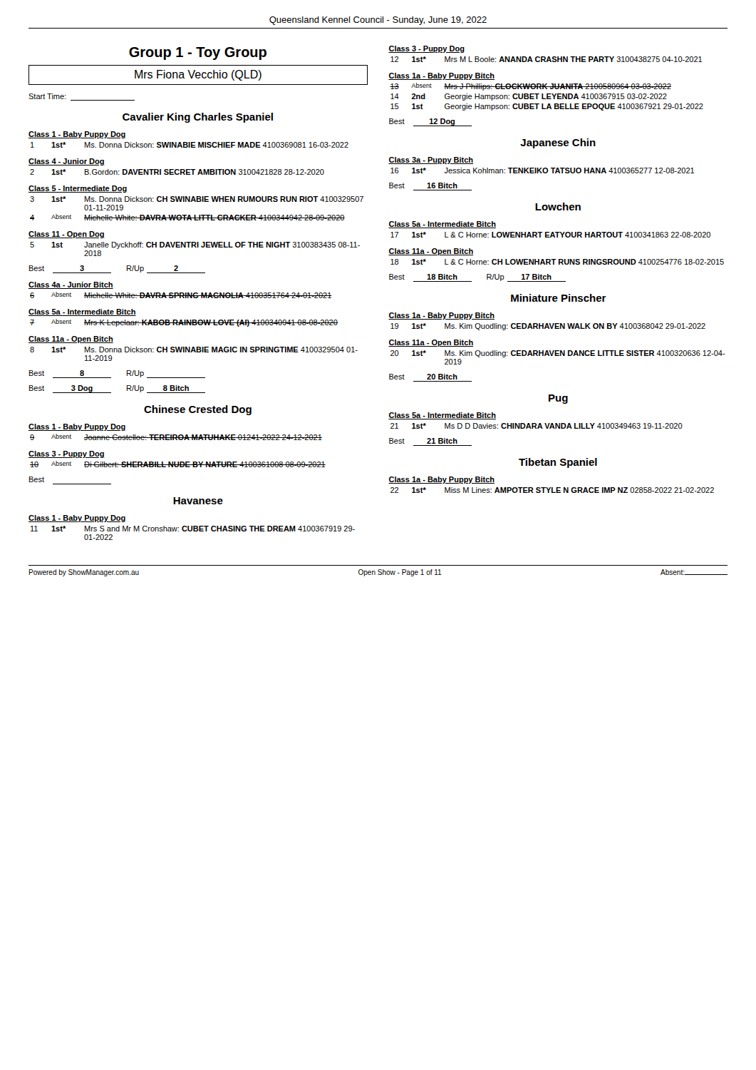Queensland Kennel Council - Sunday, June 19, 2022
Group 1 - Toy Group
Mrs Fiona Vecchio (QLD)
Start Time:
Cavalier King Charles Spaniel
Class 1 - Baby Puppy Dog
| 1 | 1st* | Ms. Donna Dickson: SWINABIE MISCHIEF MADE 4100369081 16-03-2022 |
Class 4 - Junior Dog
| 2 | 1st* | B.Gordon: DAVENTRI SECRET AMBITION 3100421828 28-12-2020 |
Class 5 - Intermediate Dog
| 3 | 1st* | Ms. Donna Dickson: CH SWINABIE WHEN RUMOURS RUN RIOT 4100329507 01-11-2019 |
| 4 | Absent | Michelle White: DAVRA WOTA LITTL CRACKER 4100344942 28-09-2020 |
Class 11 - Open Dog
| 5 | 1st | Janelle Dyckhoff: CH DAVENTRI JEWELL OF THE NIGHT 3100383435 08-11-2018 |
Best 3 R/Up 2
Class 4a - Junior Bitch
| 6 | Absent | Michelle White: DAVRA SPRING MAGNOLIA 4100351764 24-01-2021 |
Class 5a - Intermediate Bitch
| 7 | Absent | Mrs K Lepelaar: KABOB RAINBOW LOVE (AI) 4100340941 08-08-2020 |
Class 11a - Open Bitch
| 8 | 1st* | Ms. Donna Dickson: CH SWINABIE MAGIC IN SPRINGTIME 4100329504 01-11-2019 |
Best 8 R/Up
Best 3 Dog R/Up 8 Bitch
Chinese Crested Dog
Class 1 - Baby Puppy Dog
| 9 | Absent | Joanne Costelloe: TEREIROA MATUHAKE 01241-2022 24-12-2021 |
Class 3 - Puppy Dog
| 10 | Absent | Di Gilbert: SHERABILL NUDE BY NATURE 4100361008 08-09-2021 |
Best
Havanese
Class 1 - Baby Puppy Dog
| 11 | 1st* | Mrs S and Mr M Cronshaw: CUBET CHASING THE DREAM 4100367919 29-01-2022 |
Class 3 - Puppy Dog
| 12 | 1st* | Mrs M L Boole: ANANDA CRASHN THE PARTY 3100438275 04-10-2021 |
Class 1a - Baby Puppy Bitch
| 13 | Absent | Mrs J Phillips: CLOCKWORK JUANITA 2100580964 03-03-2022 |
| 14 | 2nd | Georgie Hampson: CUBET LEYENDA 4100367915 03-02-2022 |
| 15 | 1st | Georgie Hampson: CUBET LA BELLE EPOQUE 4100367921 29-01-2022 |
Best 12 Dog
Japanese Chin
Class 3a - Puppy Bitch
| 16 | 1st* | Jessica Kohlman: TENKEIKO TATSUO HANA 4100365277 12-08-2021 |
Best 16 Bitch
Lowchen
Class 5a - Intermediate Bitch
| 17 | 1st* | L & C Horne: LOWENHART EATYOUR HARTOUT 4100341863 22-08-2020 |
Class 11a - Open Bitch
| 18 | 1st* | L & C Horne: CH LOWENHART RUNS RINGSROUND 4100254776 18-02-2015 |
Best 18 Bitch R/Up 17 Bitch
Miniature Pinscher
Class 1a - Baby Puppy Bitch
| 19 | 1st* | Ms. Kim Quodling: CEDARHAVEN WALK ON BY 4100368042 29-01-2022 |
Class 11a - Open Bitch
| 20 | 1st* | Ms. Kim Quodling: CEDARHAVEN DANCE LITTLE SISTER 4100320636 12-04-2019 |
Best 20 Bitch
Pug
Class 5a - Intermediate Bitch
| 21 | 1st* | Ms D D Davies: CHINDARA VANDA LILLY 4100349463 19-11-2020 |
Best 21 Bitch
Tibetan Spaniel
Class 1a - Baby Puppy Bitch
| 22 | 1st* | Miss M Lines: AMPOTER STYLE N GRACE IMP NZ 02858-2022 21-02-2022 |
Powered by ShowManager.com.au
Open Show - Page 1 of 11
Absent: